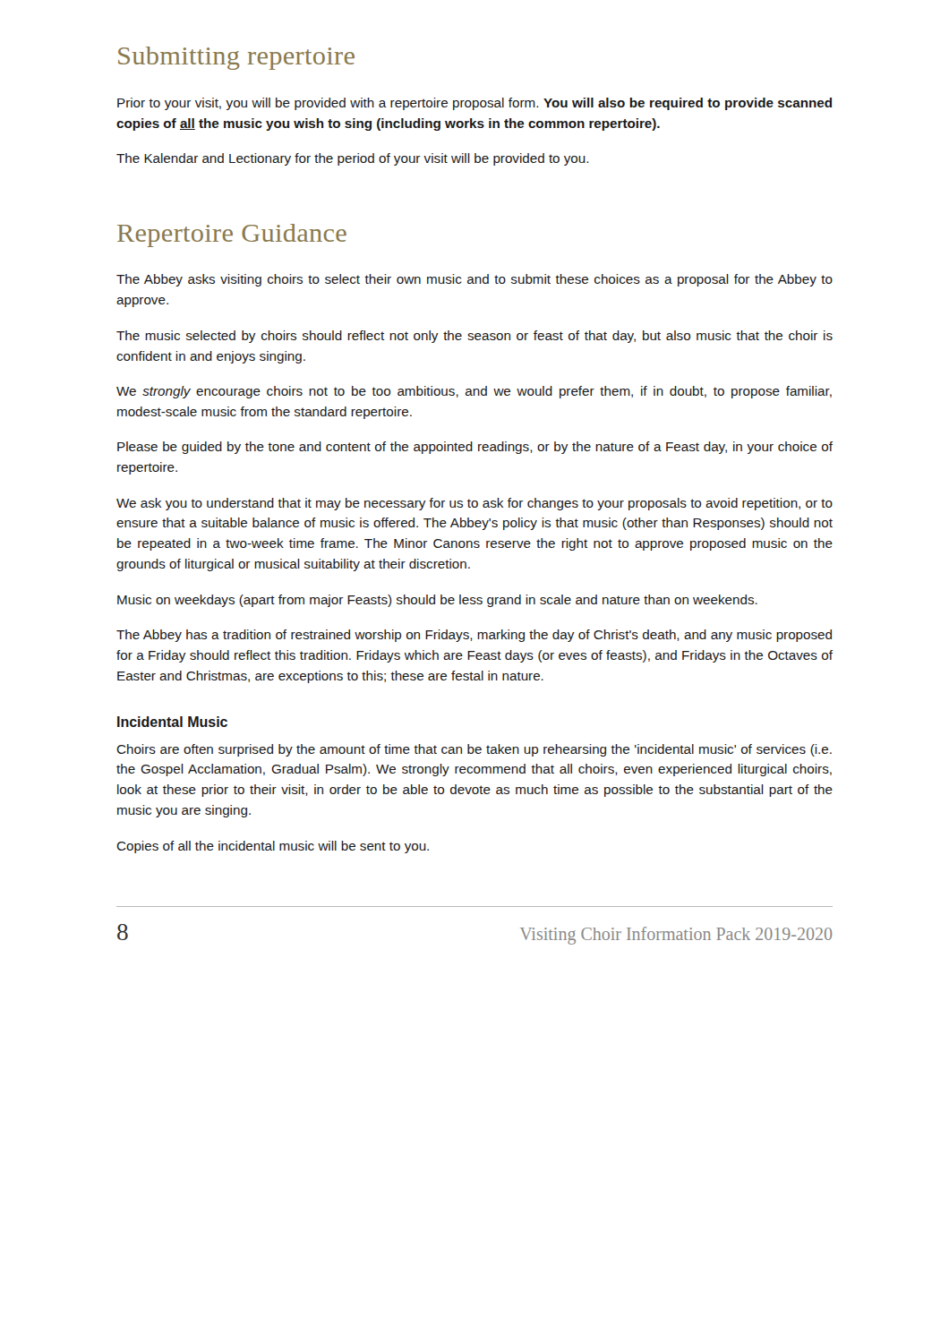Submitting repertoire
Prior to your visit, you will be provided with a repertoire proposal form. You will also be required to provide scanned copies of all the music you wish to sing (including works in the common repertoire).
The Kalendar and Lectionary for the period of your visit will be provided to you.
Repertoire Guidance
The Abbey asks visiting choirs to select their own music and to submit these choices as a proposal for the Abbey to approve.
The music selected by choirs should reflect not only the season or feast of that day, but also music that the choir is confident in and enjoys singing.
We strongly encourage choirs not to be too ambitious, and we would prefer them, if in doubt, to propose familiar, modest-scale music from the standard repertoire.
Please be guided by the tone and content of the appointed readings, or by the nature of a Feast day, in your choice of repertoire.
We ask you to understand that it may be necessary for us to ask for changes to your proposals to avoid repetition, or to ensure that a suitable balance of music is offered. The Abbey's policy is that music (other than Responses) should not be repeated in a two-week time frame. The Minor Canons reserve the right not to approve proposed music on the grounds of liturgical or musical suitability at their discretion.
Music on weekdays (apart from major Feasts) should be less grand in scale and nature than on weekends.
The Abbey has a tradition of restrained worship on Fridays, marking the day of Christ's death, and any music proposed for a Friday should reflect this tradition. Fridays which are Feast days (or eves of feasts), and Fridays in the Octaves of Easter and Christmas, are exceptions to this; these are festal in nature.
Incidental Music
Choirs are often surprised by the amount of time that can be taken up rehearsing the 'incidental music' of services (i.e. the Gospel Acclamation, Gradual Psalm). We strongly recommend that all choirs, even experienced liturgical choirs, look at these prior to their visit, in order to be able to devote as much time as possible to the substantial part of the music you are singing.
Copies of all the incidental music will be sent to you.
8 Visiting Choir Information Pack 2019-2020